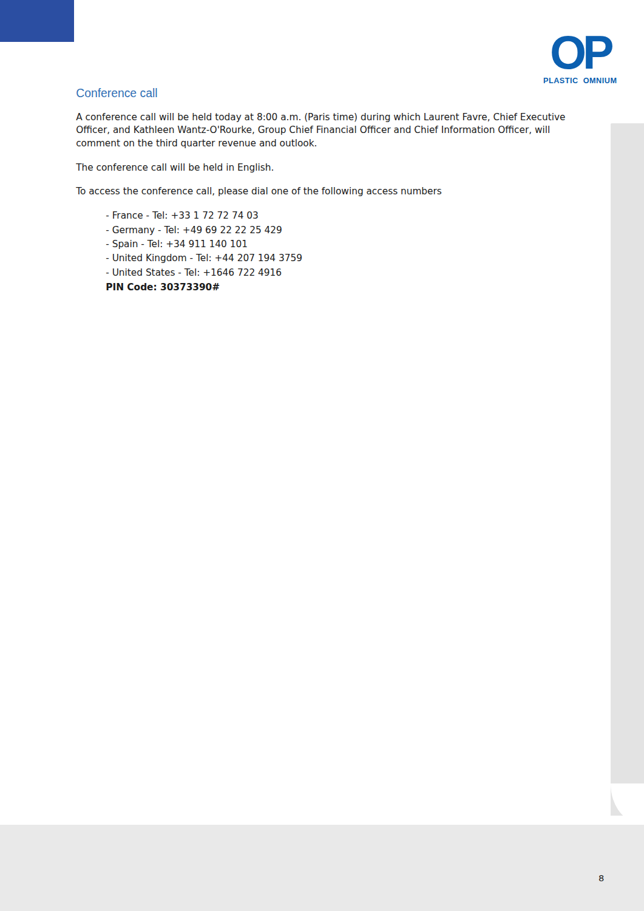OP PLASTIC OMNIUM
Conference call
A conference call will be held today at 8:00 a.m. (Paris time) during which Laurent Favre, Chief Executive Officer, and Kathleen Wantz-O'Rourke, Group Chief Financial Officer and Chief Information Officer, will comment on the third quarter revenue and outlook.
The conference call will be held in English.
To access the conference call, please dial one of the following access numbers
- France - Tel: +33 1 72 72 74 03
- Germany - Tel: +49 69 22 22 25 429
- Spain - Tel: +34 911 140 101
- United Kingdom - Tel: +44 207 194 3759
- United States - Tel: +1646 722 4916
PIN Code: 30373390#
8